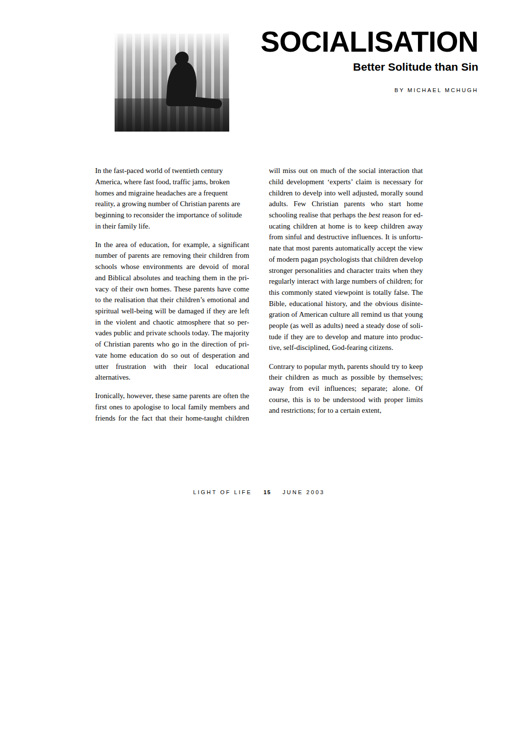SOCIALISATION
Better Solitude than Sin
by Michael McHugh
In the fast-paced world of twentieth century America, where fast food, traffic jams, broken homes and migraine headaches are a frequent reality, a growing number of Christian parents are beginning to reconsider the importance of solitude in their family life.
In the area of education, for example, a significant number of parents are removing their children from schools whose environments are devoid of moral and Biblical absolutes and teaching them in the privacy of their own homes. These parents have come to the realisation that their children’s emotional and spiritual well-being will be damaged if they are left in the violent and chaotic atmosphere that so pervades public and private schools today. The majority of Christian parents who go in the direction of private home education do so out of desperation and utter frustration with their local educational alternatives.
Ironically, however, these same parents are often the first ones to apologise to local family members and friends for the fact that their home-taught children will miss out on much of the social interaction that child development ‘experts’ claim is necessary for children to develp into well adjusted, morally sound adults. Few Christian parents who start home schooling realise that perhaps the best reason for educating children at home is to keep children away from sinful and destructive influences. It is unfortunate that most parents automatically accept the view of modern pagan psychologists that children develop stronger personalities and character traits when they regularly interact with large numbers of children; for this commonly stated viewpoint is totally false. The Bible, educational history, and the obvious disintegration of American culture all remind us that young people (as well as adults) need a steady dose of solitude if they are to develop and mature into productive, self-disciplined, God-fearing citizens.
Contrary to popular myth, parents should try to keep their children as much as possible by themselves; away from evil influences; separate; alone. Of course, this is to be understood with proper limits and restrictions; for to a certain extent,
Light of Life 15 June 2003